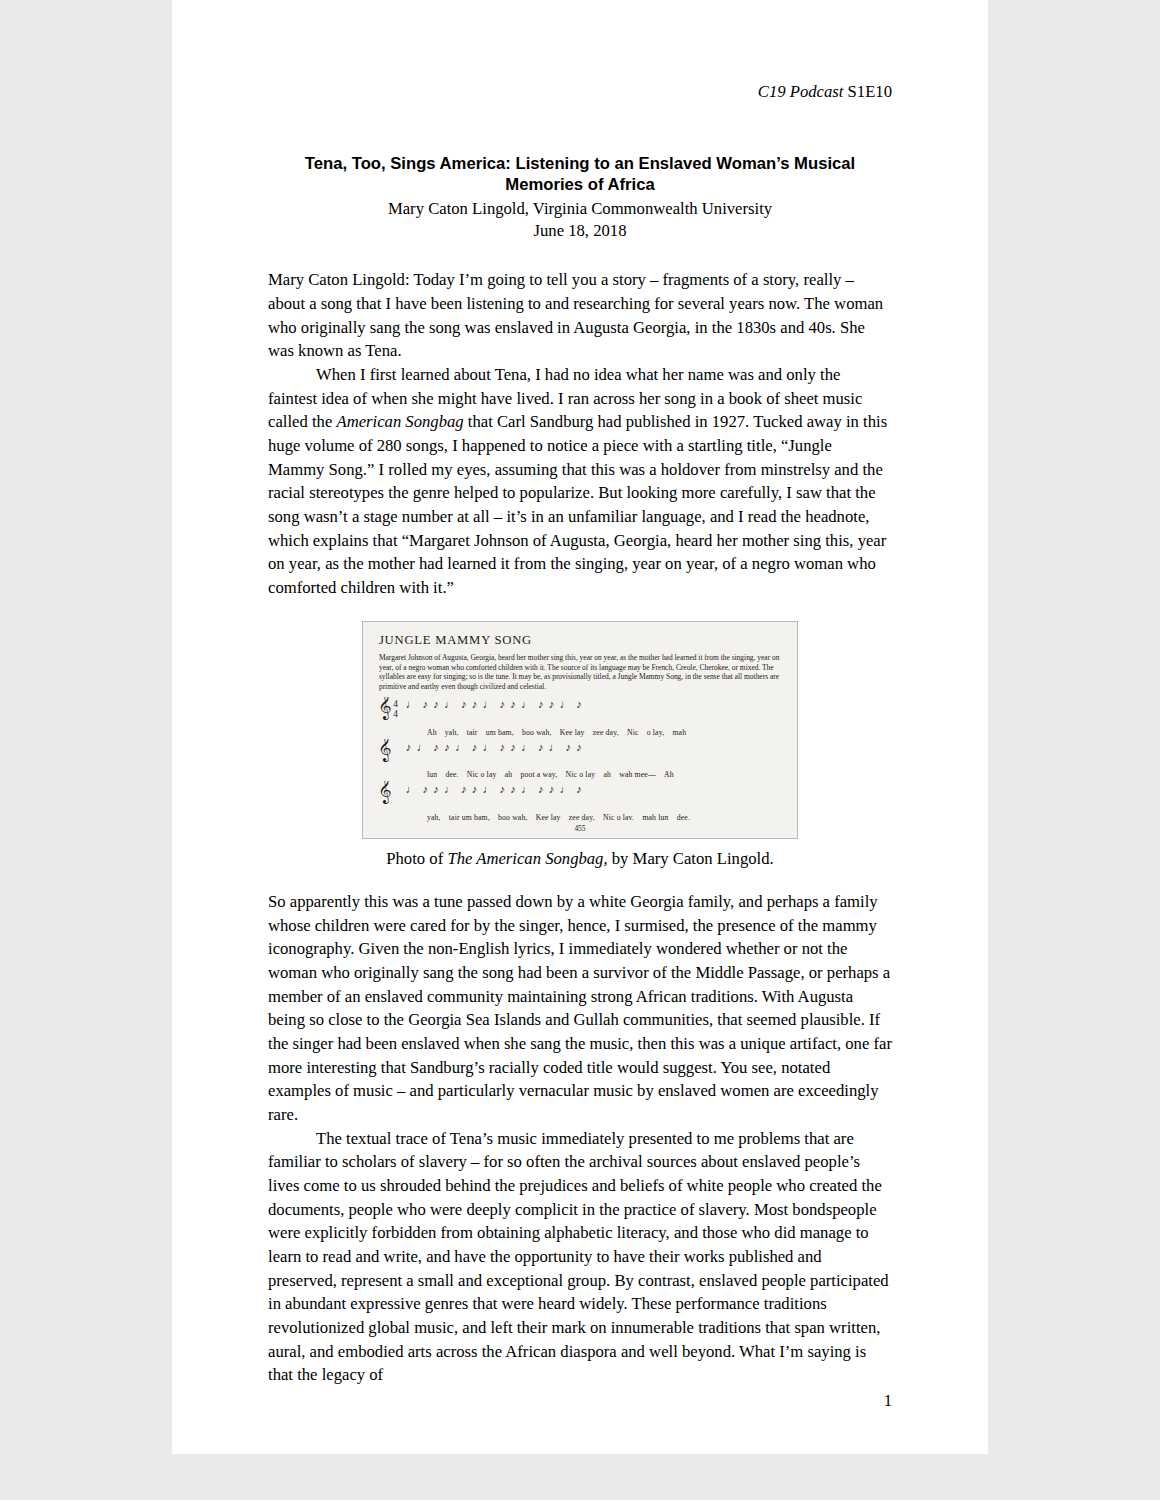C19 Podcast S1E10
Tena, Too, Sings America: Listening to an Enslaved Woman’s Musical Memories of Africa
Mary Caton Lingold, Virginia Commonwealth University
June 18, 2018
Mary Caton Lingold: Today I’m going to tell you a story – fragments of a story, really – about a song that I have been listening to and researching for several years now. The woman who originally sang the song was enslaved in Augusta Georgia, in the 1830s and 40s. She was known as Tena.
When I first learned about Tena, I had no idea what her name was and only the faintest idea of when she might have lived. I ran across her song in a book of sheet music called the American Songbag that Carl Sandburg had published in 1927. Tucked away in this huge volume of 280 songs, I happened to notice a piece with a startling title, “Jungle Mammy Song.” I rolled my eyes, assuming that this was a holdover from minstrelsy and the racial stereotypes the genre helped to popularize. But looking more carefully, I saw that the song wasn’t a stage number at all – it’s in an unfamiliar language, and I read the headnote, which explains that “Margaret Johnson of Augusta, Georgia, heard her mother sing this, year on year, as the mother had learned it from the singing, year on year, of a negro woman who comforted children with it.”
JUNGLE MAMMY SONG
Margaret Johnson of Augusta, Georgia, heard her mother sing this, year on year, as the mother had learned it from the singing, year on year, of a negro woman who comforted children with it. The source of its language may be French, Creole, Cherokee, or mixed. The syllables are easy for singing; so is the tune. It may be, as provisionally titled, a Jungle Mammy Song, in the sense that all mothers are primitive and earthy even though civilized and celestial.
𝄞 4
4 ♩♪♪♩♪♪♩♪♪♩♪♪♩♪ Ah yah, tair um bam, boo wah, Kee lay zee day, Nic o lay, mah
𝄞 ♪♩♪♪♩♪♩♪♪♩♪♩♪♪ lun dee. Nic o lay ah poot a way, Nic o lay ah wah mee—Ah
𝄞 ♩♪♪♩♪♪♩♪♪♩♪♪♩♪ yah, tair um bam, boo wah, Kee lay zee day, Nic o lav. mah lun dee.
455
Photo of The American Songbag, by Mary Caton Lingold.
So apparently this was a tune passed down by a white Georgia family, and perhaps a family whose children were cared for by the singer, hence, I surmised, the presence of the mammy iconography. Given the non-English lyrics, I immediately wondered whether or not the woman who originally sang the song had been a survivor of the Middle Passage, or perhaps a member of an enslaved community maintaining strong African traditions. With Augusta being so close to the Georgia Sea Islands and Gullah communities, that seemed plausible. If the singer had been enslaved when she sang the music, then this was a unique artifact, one far more interesting that Sandburg’s racially coded title would suggest. You see, notated examples of music – and particularly vernacular music by enslaved women are exceedingly rare.
The textual trace of Tena’s music immediately presented to me problems that are familiar to scholars of slavery – for so often the archival sources about enslaved people’s lives come to us shrouded behind the prejudices and beliefs of white people who created the documents, people who were deeply complicit in the practice of slavery. Most bondspeople were explicitly forbidden from obtaining alphabetic literacy, and those who did manage to learn to read and write, and have the opportunity to have their works published and preserved, represent a small and exceptional group. By contrast, enslaved people participated in abundant expressive genres that were heard widely. These performance traditions revolutionized global music, and left their mark on innumerable traditions that span written, aural, and embodied arts across the African diaspora and well beyond. What I’m saying is that the legacy of
1